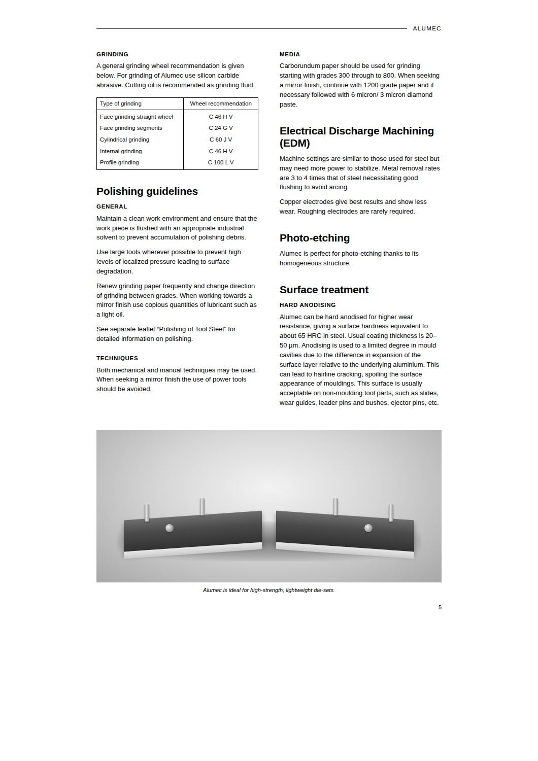ALUMEC
Grinding
A general grinding wheel recommendation is given below. For grinding of Alumec use silicon carbide abrasive. Cutting oil is recommended as grinding fluid.
| Type of grinding | Wheel recommendation |
| --- | --- |
| Face grinding straight wheel | C 46 H V |
| Face grinding segments | C 24 G V |
| Cylindrical grinding | C 60 J V |
| Internal grinding | C 46 H V |
| Profile grinding | C 100 L V |
Polishing guidelines
General
Maintain a clean work environment and ensure that the work piece is flushed with an appropriate industrial solvent to prevent accumulation of polishing debris.
Use large tools wherever possible to prevent high levels of localized pressure leading to surface degradation.
Renew grinding paper frequently and change direction of grinding between grades. When working towards a mirror finish use copious quantities of lubricant such as a light oil.
See separate leaflet “Polishing of Tool Steel” for detailed information on polishing.
Techniques
Both mechanical and manual techniques may be used. When seeking a mirror finish the use of power tools should be avoided.
Media
Carborundum paper should be used for grinding starting with grades 300 through to 800. When seeking a mirror finish, continue with 1200 grade paper and if necessary followed with 6 micron/ 3 micron diamond paste.
Electrical Discharge Machining (EDM)
Machine settings are similar to those used for steel but may need more power to stabilize. Metal removal rates are 3 to 4 times that of steel necessitating good flushing to avoid arcing.
Copper electrodes give best results and show less wear. Roughing electrodes are rarely required.
Photo-etching
Alumec is perfect for photo-etching thanks to its homogeneous structure.
Surface treatment
Hard anodising
Alumec can be hard anodised for higher wear resistance, giving a surface hardness equivalent to about 65 HRC in steel. Usual coating thickness is 20–50 µm. Anodising is used to a limited degree in mould cavities due to the difference in expansion of the surface layer relative to the underlying aluminium. This can lead to hairline cracking, spoiling the surface appearance of mouldings. This surface is usually acceptable on non-moulding tool parts, such as slides, wear guides, leader pins and bushes, ejector pins, etc.
Alumec is ideal for high-strength, lightweight die-sets.
5